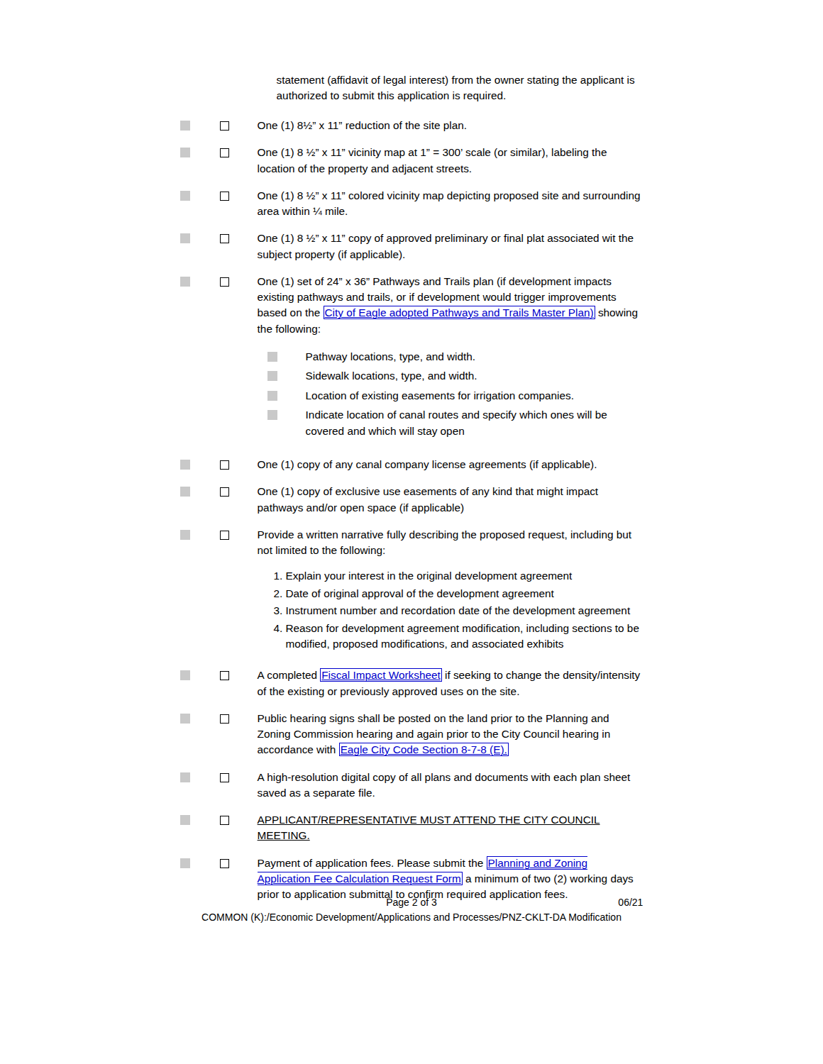statement (affidavit of legal interest) from the owner stating the applicant is authorized to submit this application is required.
One (1) 8½” x 11” reduction of the site plan.
One (1) 8 ½” x 11” vicinity map at 1” = 300’ scale (or similar), labeling the location of the property and adjacent streets.
One (1) 8 ½” x 11” colored vicinity map depicting proposed site and surrounding area within ¼ mile.
One (1) 8 ½” x 11” copy of approved preliminary or final plat associated wit the subject property (if applicable).
One (1) set of 24” x 36” Pathways and Trails plan (if development impacts existing pathways and trails, or if development would trigger improvements based on the City of Eagle adopted Pathways and Trails Master Plan) showing the following:
Pathway locations, type, and width.
Sidewalk locations, type, and width.
Location of existing easements for irrigation companies.
Indicate location of canal routes and specify which ones will be covered and which will stay open
One (1) copy of any canal company license agreements (if applicable).
One (1) copy of exclusive use easements of any kind that might impact pathways and/or open space (if applicable)
Provide a written narrative fully describing the proposed request, including but not limited to the following:
Explain your interest in the original development agreement
Date of original approval of the development agreement
Instrument number and recordation date of the development agreement
Reason for development agreement modification, including sections to be modified, proposed modifications, and associated exhibits
A completed Fiscal Impact Worksheet if seeking to change the density/intensity of the existing or previously approved uses on the site.
Public hearing signs shall be posted on the land prior to the Planning and Zoning Commission hearing and again prior to the City Council hearing in accordance with Eagle City Code Section 8-7-8 (E).
A high-resolution digital copy of all plans and documents with each plan sheet saved as a separate file.
APPLICANT/REPRESENTATIVE MUST ATTEND THE CITY COUNCIL MEETING.
Payment of application fees. Please submit the Planning and Zoning Application Fee Calculation Request Form a minimum of two (2) working days prior to application submittal to confirm required application fees.
Page 2 of 3
COMMON (K):/Economic Development/Applications and Processes/PNZ-CKLT-DA Modification
06/21